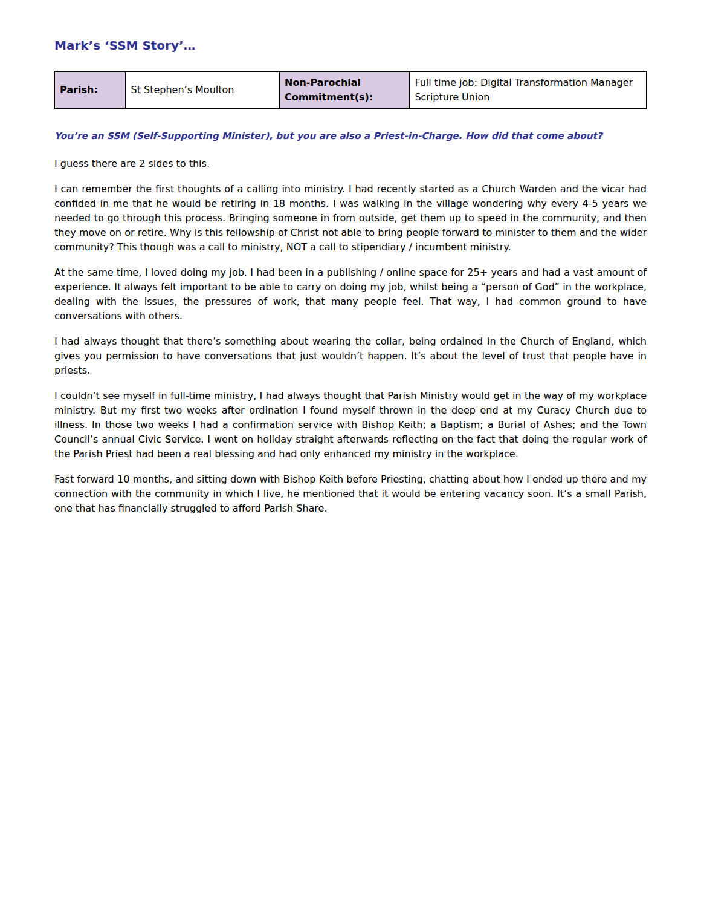Mark’s ‘SSM Story’…
| Parish: | St Stephen’s Moulton | Non-Parochial Commitment(s): | Full time job: Digital Transformation Manager Scripture Union |
You’re an SSM (Self-Supporting Minister), but you are also a Priest-in-Charge. How did that come about?
I guess there are 2 sides to this.
I can remember the first thoughts of a calling into ministry. I had recently started as a Church Warden and the vicar had confided in me that he would be retiring in 18 months. I was walking in the village wondering why every 4-5 years we needed to go through this process. Bringing someone in from outside, get them up to speed in the community, and then they move on or retire. Why is this fellowship of Christ not able to bring people forward to minister to them and the wider community? This though was a call to ministry, NOT a call to stipendiary / incumbent ministry.
At the same time, I loved doing my job. I had been in a publishing / online space for 25+ years and had a vast amount of experience. It always felt important to be able to carry on doing my job, whilst being a “person of God” in the workplace, dealing with the issues, the pressures of work, that many people feel. That way, I had common ground to have conversations with others.
I had always thought that there’s something about wearing the collar, being ordained in the Church of England, which gives you permission to have conversations that just wouldn’t happen. It’s about the level of trust that people have in priests.
I couldn’t see myself in full-time ministry, I had always thought that Parish Ministry would get in the way of my workplace ministry. But my first two weeks after ordination I found myself thrown in the deep end at my Curacy Church due to illness. In those two weeks I had a confirmation service with Bishop Keith; a Baptism; a Burial of Ashes; and the Town Council’s annual Civic Service. I went on holiday straight afterwards reflecting on the fact that doing the regular work of the Parish Priest had been a real blessing and had only enhanced my ministry in the workplace.
Fast forward 10 months, and sitting down with Bishop Keith before Priesting, chatting about how I ended up there and my connection with the community in which I live, he mentioned that it would be entering vacancy soon. It’s a small Parish, one that has financially struggled to afford Parish Share.